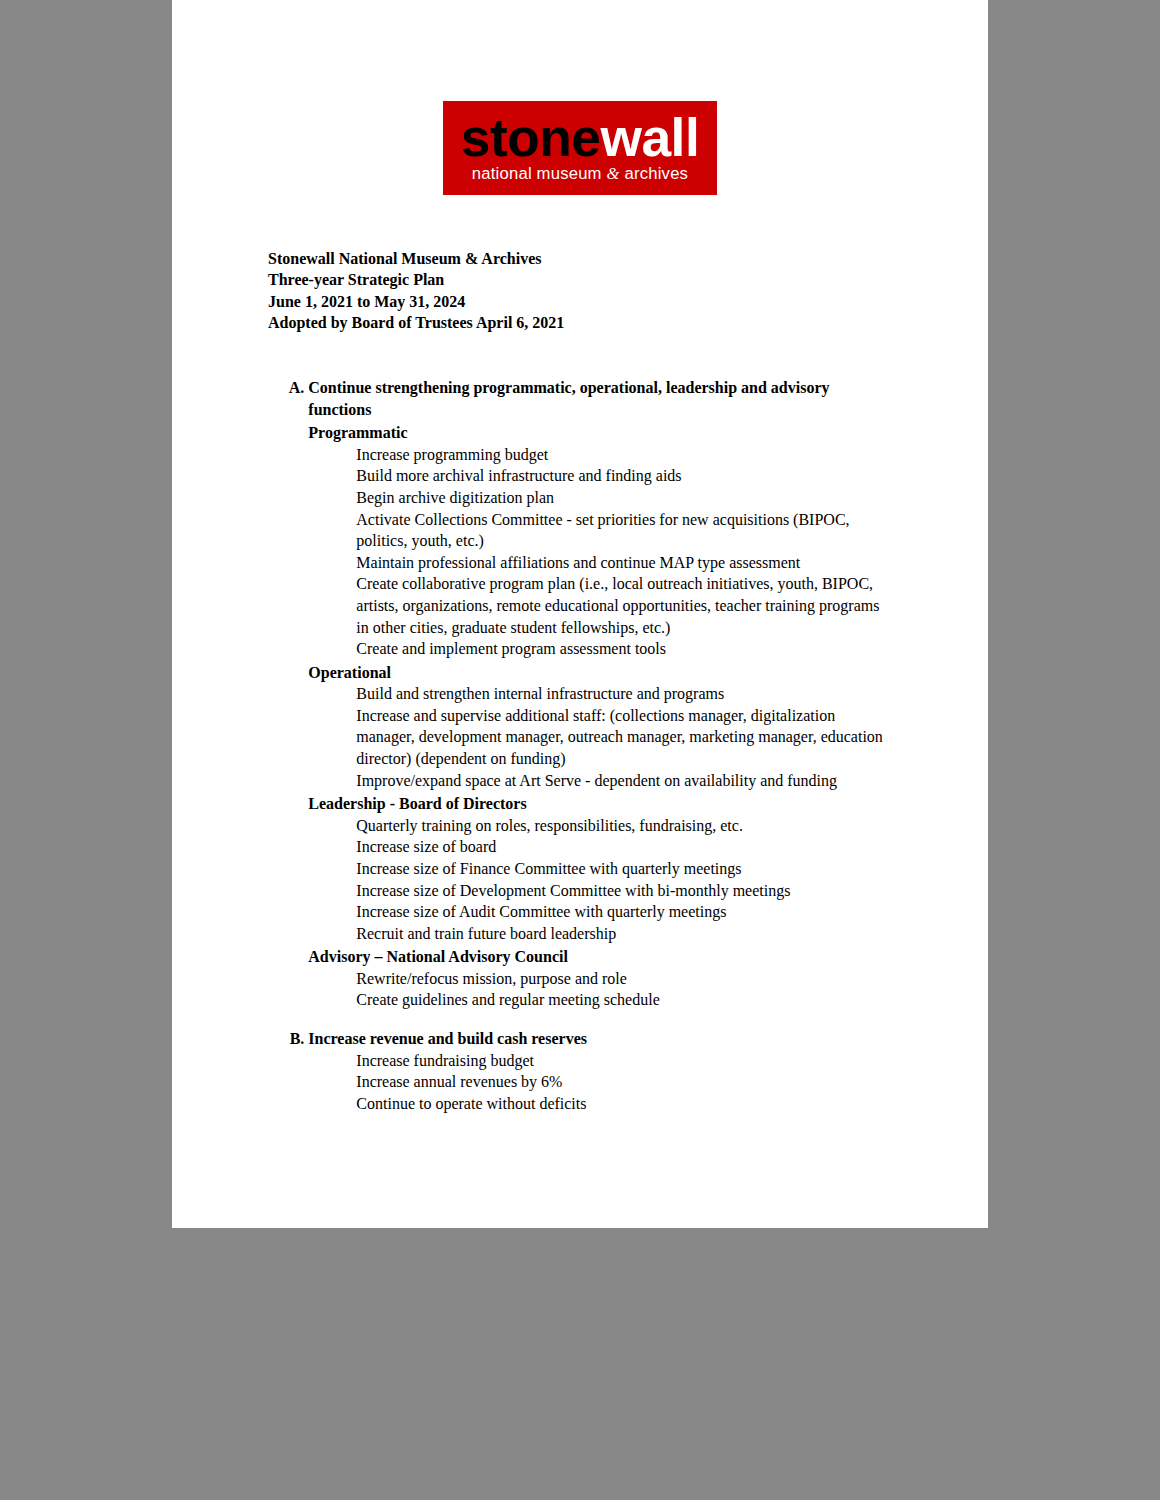stonewall national museum & archives
Stonewall National Museum & Archives
Three-year Strategic Plan
June 1, 2021 to May 31, 2024
Adopted by Board of Trustees April 6, 2021
Continue strengthening programmatic, operational, leadership and advisory functions
Programmatic
Increase programming budget
Build more archival infrastructure and finding aids
Begin archive digitization plan
Activate Collections Committee - set priorities for new acquisitions (BIPOC, politics, youth, etc.)
Maintain professional affiliations and continue MAP type assessment
Create collaborative program plan (i.e., local outreach initiatives, youth, BIPOC, artists, organizations, remote educational opportunities, teacher training programs in other cities, graduate student fellowships, etc.)
Create and implement program assessment tools
Operational
Build and strengthen internal infrastructure and programs
Increase and supervise additional staff: (collections manager, digitalization manager, development manager, outreach manager, marketing manager, education director) (dependent on funding)
Improve/expand space at Art Serve - dependent on availability and funding
Leadership - Board of Directors
Quarterly training on roles, responsibilities, fundraising, etc.
Increase size of board
Increase size of Finance Committee with quarterly meetings
Increase size of Development Committee with bi-monthly meetings
Increase size of Audit Committee with quarterly meetings
Recruit and train future board leadership
Advisory – National Advisory Council
Rewrite/refocus mission, purpose and role
Create guidelines and regular meeting schedule
Increase revenue and build cash reserves
Increase fundraising budget
Increase annual revenues by 6%
Continue to operate without deficits